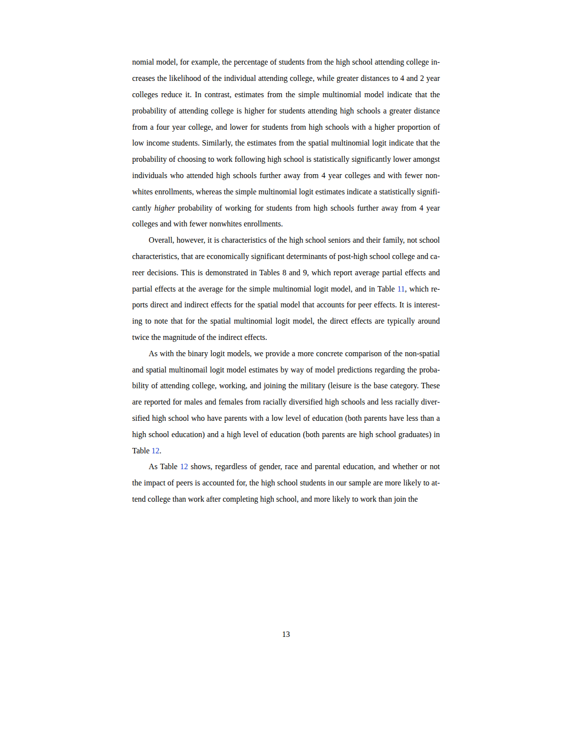nomial model, for example, the percentage of students from the high school attending college increases the likelihood of the individual attending college, while greater distances to 4 and 2 year colleges reduce it. In contrast, estimates from the simple multinomial model indicate that the probability of attending college is higher for students attending high schools a greater distance from a four year college, and lower for students from high schools with a higher proportion of low income students. Similarly, the estimates from the spatial multinomial logit indicate that the probability of choosing to work following high school is statistically significantly lower amongst individuals who attended high schools further away from 4 year colleges and with fewer nonwhites enrollments, whereas the simple multinomial logit estimates indicate a statistically significantly higher probability of working for students from high schools further away from 4 year colleges and with fewer nonwhites enrollments.
Overall, however, it is characteristics of the high school seniors and their family, not school characteristics, that are economically significant determinants of post-high school college and career decisions. This is demonstrated in Tables 8 and 9, which report average partial effects and partial effects at the average for the simple multinomial logit model, and in Table 11, which reports direct and indirect effects for the spatial model that accounts for peer effects. It is interesting to note that for the spatial multinomial logit model, the direct effects are typically around twice the magnitude of the indirect effects.
As with the binary logit models, we provide a more concrete comparison of the non-spatial and spatial multinomail logit model estimates by way of model predictions regarding the probability of attending college, working, and joining the military (leisure is the base category. These are reported for males and females from racially diversified high schools and less racially diversified high school who have parents with a low level of education (both parents have less than a high school education) and a high level of education (both parents are high school graduates) in Table 12.
As Table 12 shows, regardless of gender, race and parental education, and whether or not the impact of peers is accounted for, the high school students in our sample are more likely to attend college than work after completing high school, and more likely to work than join the
13